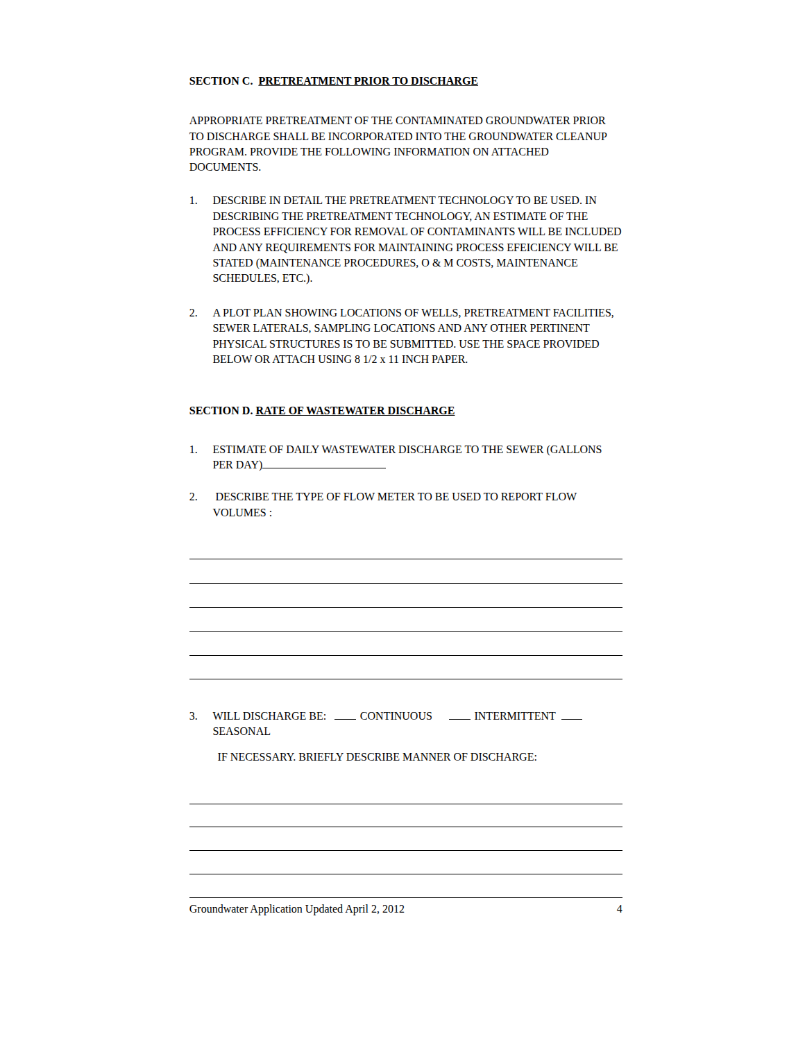SECTION C. PRETREATMENT PRIOR TO DISCHARGE
APPROPRIATE PRETREATMENT OF THE CONTAMINATED GROUNDWATER PRIOR TO DISCHARGE SHALL BE INCORPORATED INTO THE GROUNDWATER CLEANUP PROGRAM. PROVIDE THE FOLLOWING INFORMATION ON ATTACHED DOCUMENTS.
1. DESCRIBE IN DETAIL THE PRETREATMENT TECHNOLOGY TO BE USED. IN DESCRIBING THE PRETREATMENT TECHNOLOGY, AN ESTIMATE OF THE PROCESS EFFICIENCY FOR REMOVAL OF CONTAMINANTS WILL BE INCLUDED AND ANY REQUIREMENTS FOR MAINTAINING PROCESS EFEICIENCY WILL BE STATED (MAINTENANCE PROCEDURES, O & M COSTS, MAINTENANCE SCHEDULES, ETC.).
2. A PLOT PLAN SHOWING LOCATIONS OF WELLS, PRETREATMENT FACILITIES, SEWER LATERALS, SAMPLING LOCATIONS AND ANY OTHER PERTINENT PHYSICAL STRUCTURES IS TO BE SUBMITTED. USE THE SPACE PROVIDED BELOW OR ATTACH USING 8 1/2 x 11 INCH PAPER.
SECTION D. RATE OF WASTEWATER DISCHARGE
1. ESTIMATE OF DAILY WASTEWATER DISCHARGE TO THE SEWER (GALLONS PER DAY)
2. DESCRIBE THE TYPE OF FLOW METER TO BE USED TO REPORT FLOW VOLUMES :
3. WILL DISCHARGE BE: CONTINUOUS INTERMITTENT SEASONAL
IF NECESSARY. BRIEFLY DESCRIBE MANNER OF DISCHARGE:
Groundwater Application Updated April 2, 2012 4